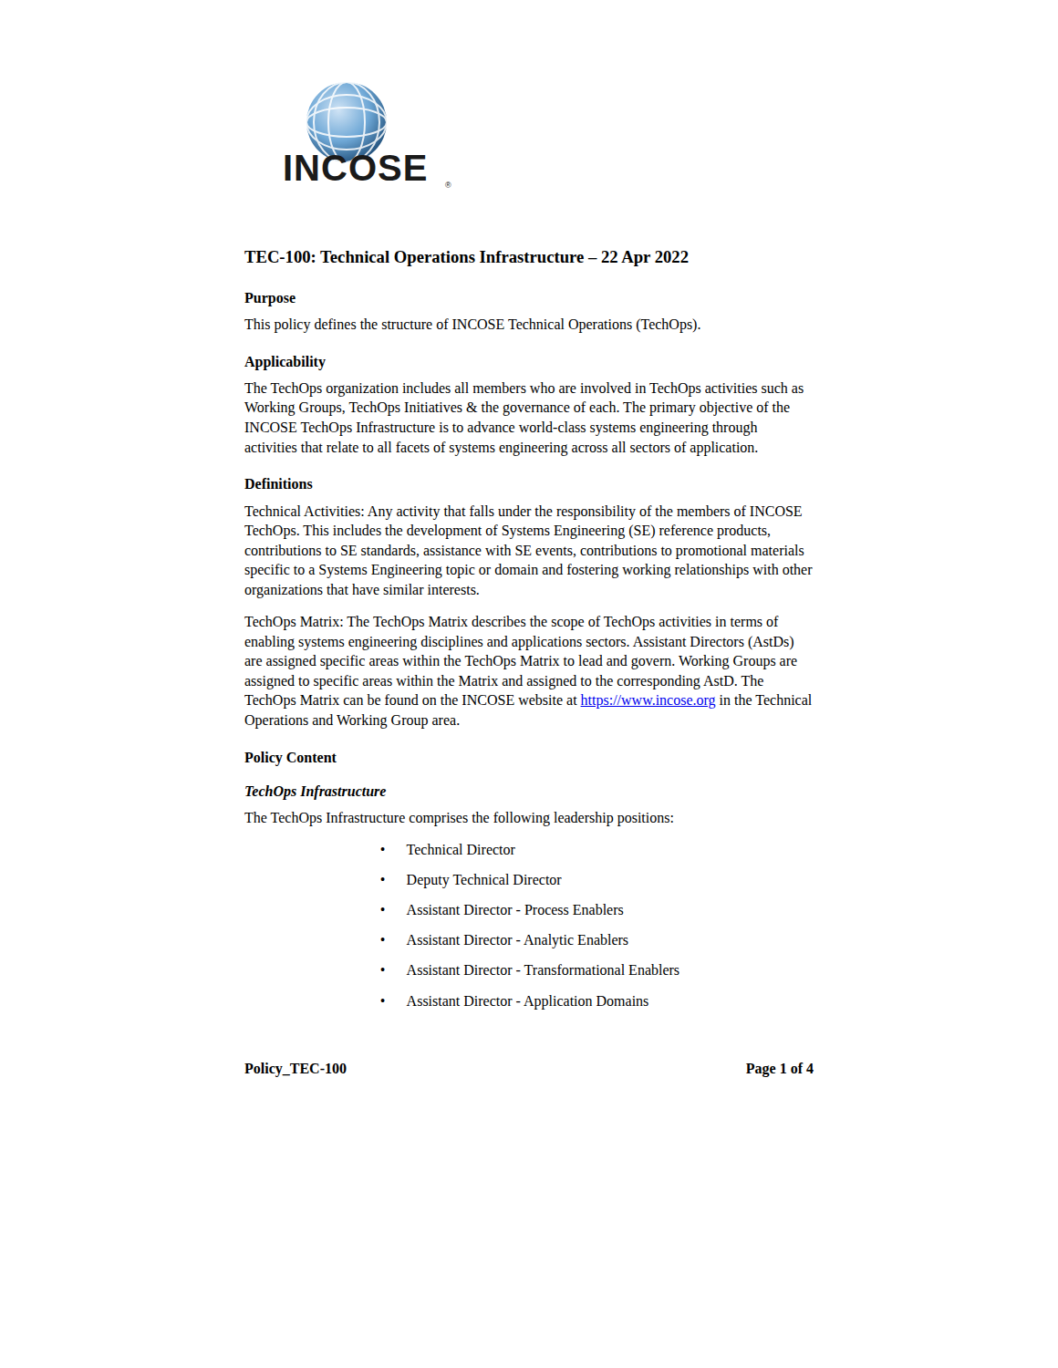TEC-100: Technical Operations Infrastructure – 22 Apr 2022
Purpose
This policy defines the structure of INCOSE Technical Operations (TechOps).
Applicability
The TechOps organization includes all members who are involved in TechOps activities such as Working Groups, TechOps Initiatives & the governance of each. The primary objective of the INCOSE TechOps Infrastructure is to advance world-class systems engineering through activities that relate to all facets of systems engineering across all sectors of application.
Definitions
Technical Activities: Any activity that falls under the responsibility of the members of INCOSE TechOps. This includes the development of Systems Engineering (SE) reference products, contributions to SE standards, assistance with SE events, contributions to promotional materials specific to a Systems Engineering topic or domain and fostering working relationships with other organizations that have similar interests.
TechOps Matrix: The TechOps Matrix describes the scope of TechOps activities in terms of enabling systems engineering disciplines and applications sectors. Assistant Directors (AstDs) are assigned specific areas within the TechOps Matrix to lead and govern. Working Groups are assigned to specific areas within the Matrix and assigned to the corresponding AstD. The TechOps Matrix can be found on the INCOSE website at https://www.incose.org in the Technical Operations and Working Group area.
Policy Content
TechOps Infrastructure
The TechOps Infrastructure comprises the following leadership positions:
Technical Director
Deputy Technical Director
Assistant Director - Process Enablers
Assistant Director - Analytic Enablers
Assistant Director - Transformational Enablers
Assistant Director - Application Domains
Policy_TEC-100 Page 1 of 4